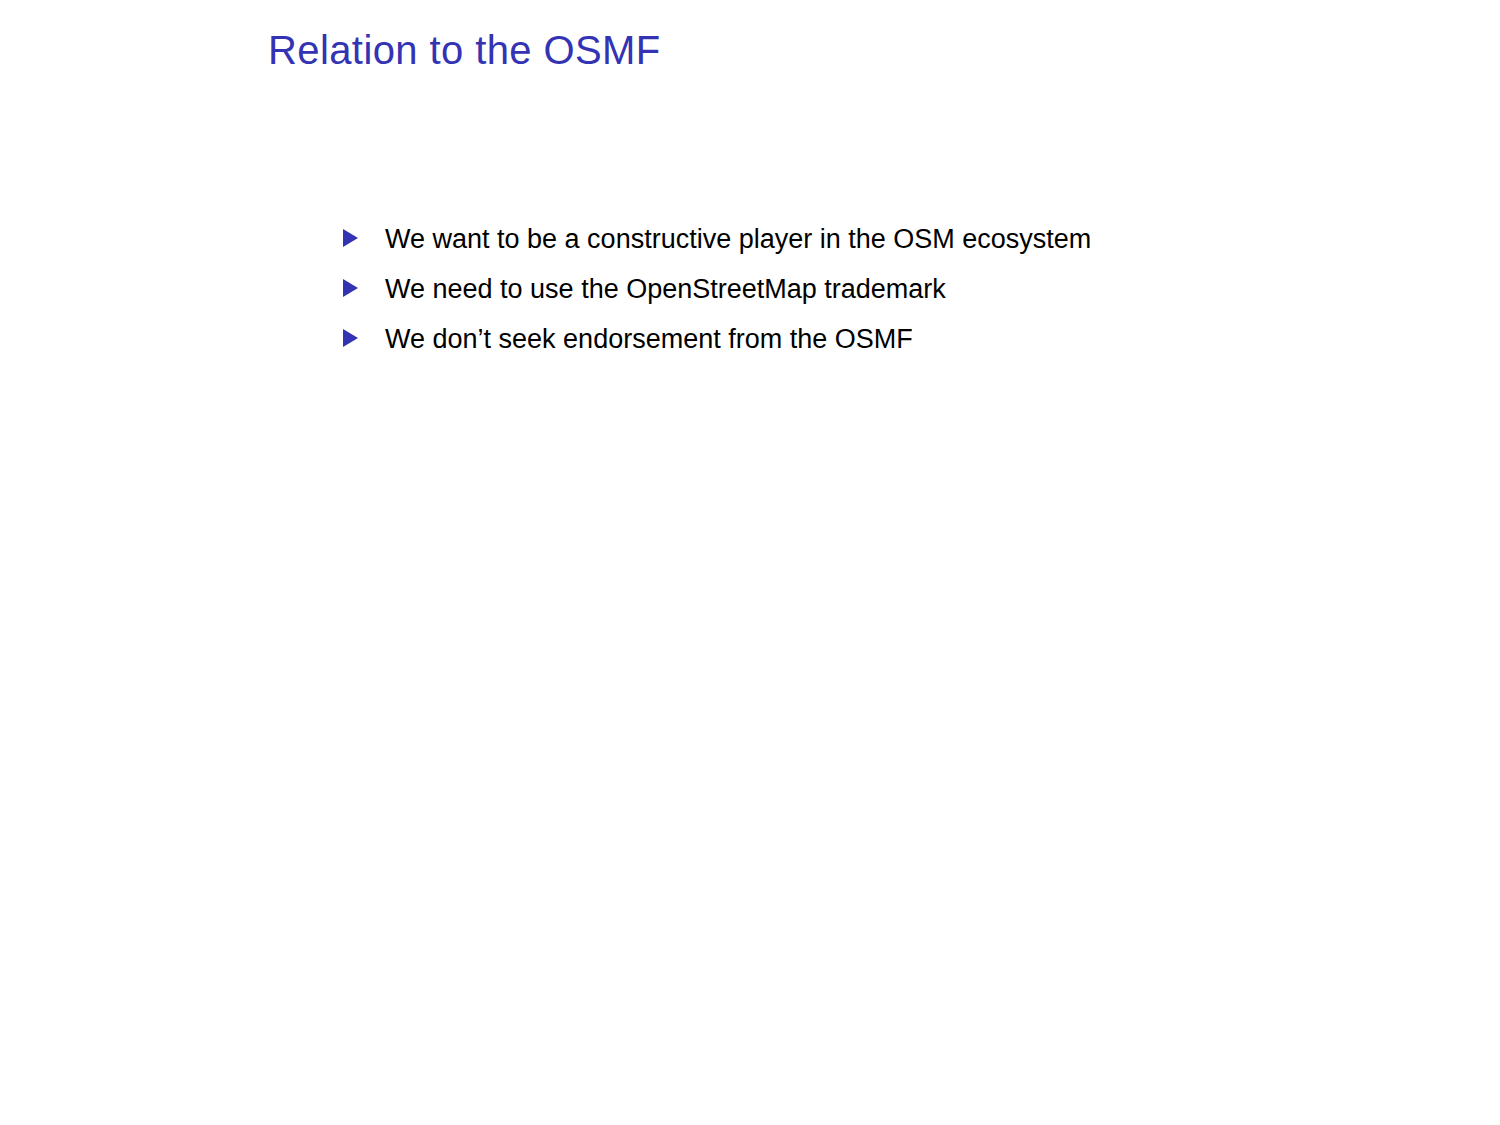Relation to the OSMF
We want to be a constructive player in the OSM ecosystem
We need to use the OpenStreetMap trademark
We don’t seek endorsement from the OSMF